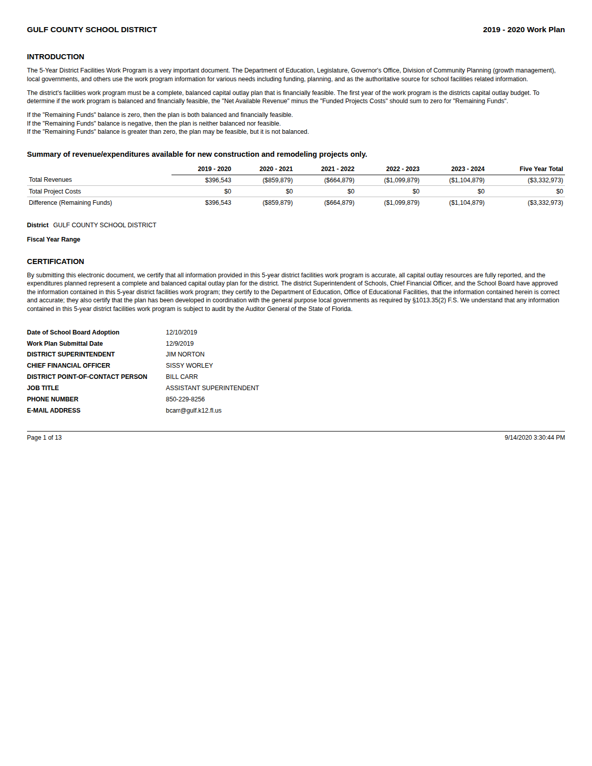GULF COUNTY SCHOOL DISTRICT 2019 - 2020 Work Plan
INTRODUCTION
The 5-Year District Facilities Work Program is a very important document. The Department of Education, Legislature, Governor's Office, Division of Community Planning (growth management), local governments, and others use the work program information for various needs including funding, planning, and as the authoritative source for school facilities related information.
The district's facilities work program must be a complete, balanced capital outlay plan that is financially feasible. The first year of the work program is the districts capital outlay budget. To determine if the work program is balanced and financially feasible, the "Net Available Revenue" minus the "Funded Projects Costs" should sum to zero for "Remaining Funds".
If the "Remaining Funds" balance is zero, then the plan is both balanced and financially feasible.
If the "Remaining Funds" balance is negative, then the plan is neither balanced nor feasible.
If the "Remaining Funds" balance is greater than zero, the plan may be feasible, but it is not balanced.
Summary of revenue/expenditures available for new construction and remodeling projects only.
| | 2019 - 2020 | 2020 - 2021 | 2021 - 2022 | 2022 - 2023 | 2023 - 2024 | Five Year Total |
| --- | --- | --- | --- | --- | --- | --- |
| Total Revenues | $396,543 | ($859,879) | ($664,879) | ($1,099,879) | ($1,104,879) | ($3,332,973) |
| Total Project Costs | $0 | $0 | $0 | $0 | $0 | $0 |
| Difference (Remaining Funds) | $396,543 | ($859,879) | ($664,879) | ($1,099,879) | ($1,104,879) | ($3,332,973) |
District GULF COUNTY SCHOOL DISTRICT
Fiscal Year Range
CERTIFICATION
By submitting this electronic document, we certify that all information provided in this 5-year district facilities work program is accurate, all capital outlay resources are fully reported, and the expenditures planned represent a complete and balanced capital outlay plan for the district. The district Superintendent of Schools, Chief Financial Officer, and the School Board have approved the information contained in this 5-year district facilities work program; they certify to the Department of Education, Office of Educational Facilities, that the information contained herein is correct and accurate; they also certify that the plan has been developed in coordination with the general purpose local governments as required by §1013.35(2) F.S. We understand that any information contained in this 5-year district facilities work program is subject to audit by the Auditor General of the State of Florida.
| Date of School Board Adoption | 12/10/2019 |
| Work Plan Submittal Date | 12/9/2019 |
| DISTRICT SUPERINTENDENT | JIM NORTON |
| CHIEF FINANCIAL OFFICER | SISSY WORLEY |
| DISTRICT POINT-OF-CONTACT PERSON | BILL CARR |
| JOB TITLE | ASSISTANT SUPERINTENDENT |
| PHONE NUMBER | 850-229-8256 |
| E-MAIL ADDRESS | bcarr@gulf.k12.fl.us |
Page 1 of 13 9/14/2020 3:30:44 PM